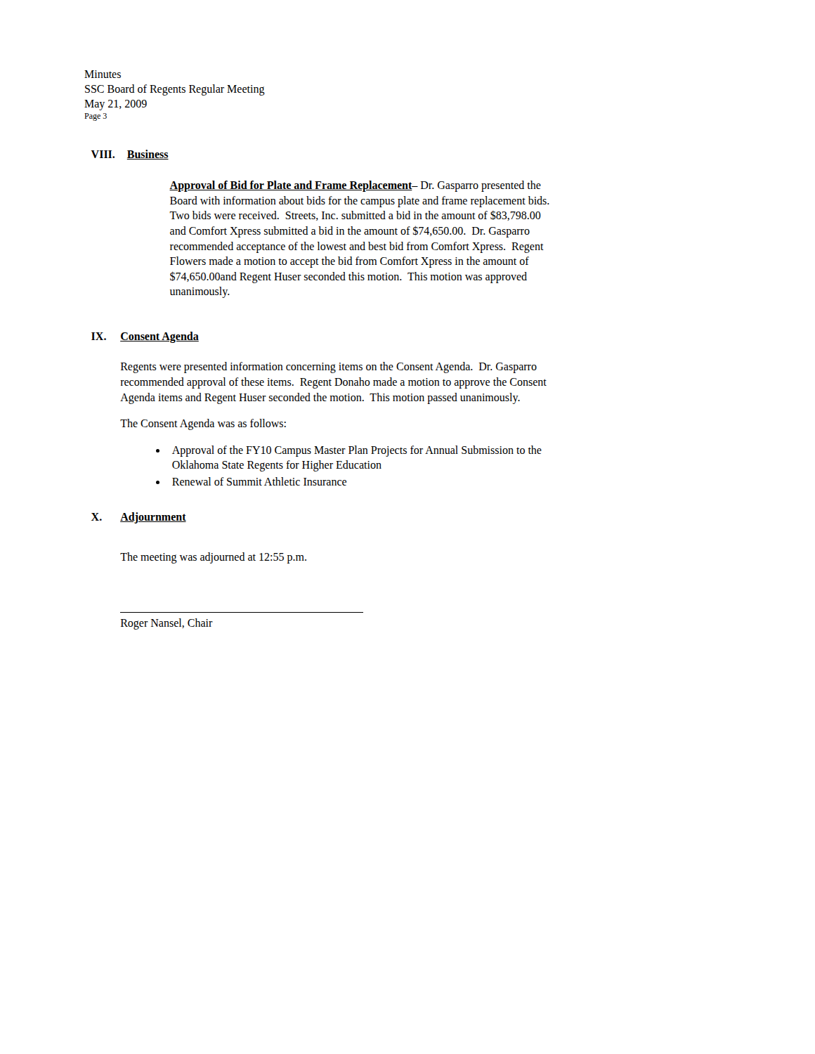Minutes
SSC Board of Regents Regular Meeting
May 21, 2009
Page 3
VIII.
Business
Approval of Bid for Plate and Frame Replacement– Dr. Gasparro presented the Board with information about bids for the campus plate and frame replacement bids. Two bids were received. Streets, Inc. submitted a bid in the amount of $83,798.00 and Comfort Xpress submitted a bid in the amount of $74,650.00. Dr. Gasparro recommended acceptance of the lowest and best bid from Comfort Xpress. Regent Flowers made a motion to accept the bid from Comfort Xpress in the amount of $74,650.00and Regent Huser seconded this motion. This motion was approved unanimously.
IX.
Consent Agenda
Regents were presented information concerning items on the Consent Agenda. Dr. Gasparro recommended approval of these items. Regent Donaho made a motion to approve the Consent Agenda items and Regent Huser seconded the motion. This motion passed unanimously.
The Consent Agenda was as follows:
Approval of the FY10 Campus Master Plan Projects for Annual Submission to the Oklahoma State Regents for Higher Education
Renewal of Summit Athletic Insurance
X.
Adjournment
The meeting was adjourned at 12:55 p.m.
Roger Nansel, Chair